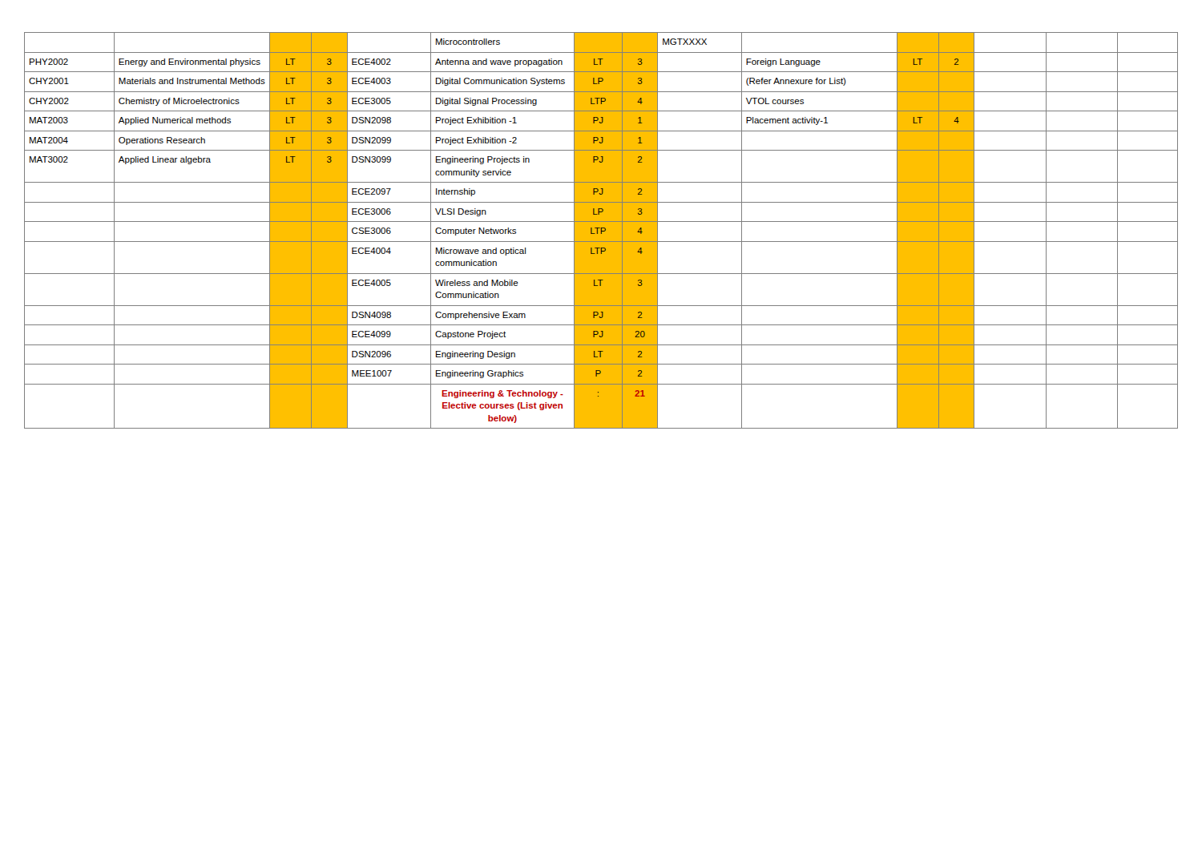| | | | | | Microcontrollers | | | MGTXXXX | | | | | | |
| PHY2002 | Energy and Environmental physics | LT | 3 | ECE4002 | Antenna and wave propagation | LT | 3 | | Foreign Language | LT | 2 | | | |
| CHY2001 | Materials and Instrumental Methods | LT | 3 | ECE4003 | Digital Communication Systems | LP | 3 | | (Refer Annexure for List) | | | | | |
| CHY2002 | Chemistry of Microelectronics | LT | 3 | ECE3005 | Digital Signal Processing | LTP | 4 | | VTOL courses | | | | | |
| MAT2003 | Applied Numerical methods | LT | 3 | DSN2098 | Project Exhibition -1 | PJ | 1 | | Placement activity-1 | LT | 4 | | | |
| MAT2004 | Operations Research | LT | 3 | DSN2099 | Project Exhibition -2 | PJ | 1 | | | | | | | |
| MAT3002 | Applied Linear algebra | LT | 3 | DSN3099 | Engineering Projects in community service | PJ | 2 | | | | | | | |
| | | | | ECE2097 | Internship | PJ | 2 | | | | | | | |
| | | | | ECE3006 | VLSI Design | LP | 3 | | | | | | | |
| | | | | CSE3006 | Computer Networks | LTP | 4 | | | | | | | |
| | | | | ECE4004 | Microwave and optical communication | LTP | 4 | | | | | | | |
| | | | | ECE4005 | Wireless and Mobile Communication | LT | 3 | | | | | | | |
| | | | | DSN4098 | Comprehensive Exam | PJ | 2 | | | | | | | |
| | | | | ECE4099 | Capstone Project | PJ | 20 | | | | | | | |
| | | | | DSN2096 | Engineering Design | LT | 2 | | | | | | | |
| | | | | MEE1007 | Engineering Graphics | P | 2 | | | | | | | |
| | | | | | Engineering & Technology - Elective courses (List given below) | : | 21 | | | | | | | |